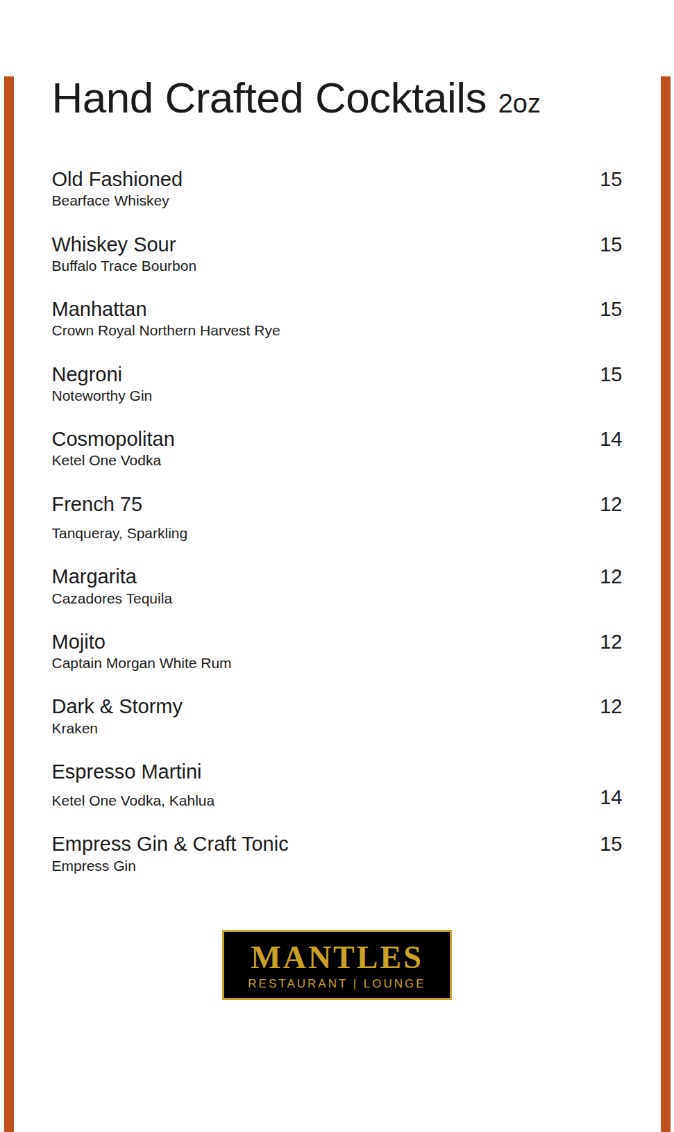Hand Crafted Cocktails 2oz
Old Fashioned
Bearface Whiskey
15
Whiskey Sour
Buffalo Trace Bourbon
15
Manhattan
Crown Royal Northern Harvest Rye
15
Negroni
Noteworthy Gin
15
Cosmopolitan
Ketel One Vodka
14
French 75
Tanqueray, Sparkling
12
Margarita
Cazadores Tequila
12
Mojito
Captain Morgan White Rum
12
Dark & Stormy
Kraken
12
Espresso Martini
Ketel One Vodka, Kahlua
14
Empress Gin & Craft Tonic
Empress Gin
15
MANTLES RESTAURANT | LOUNGE